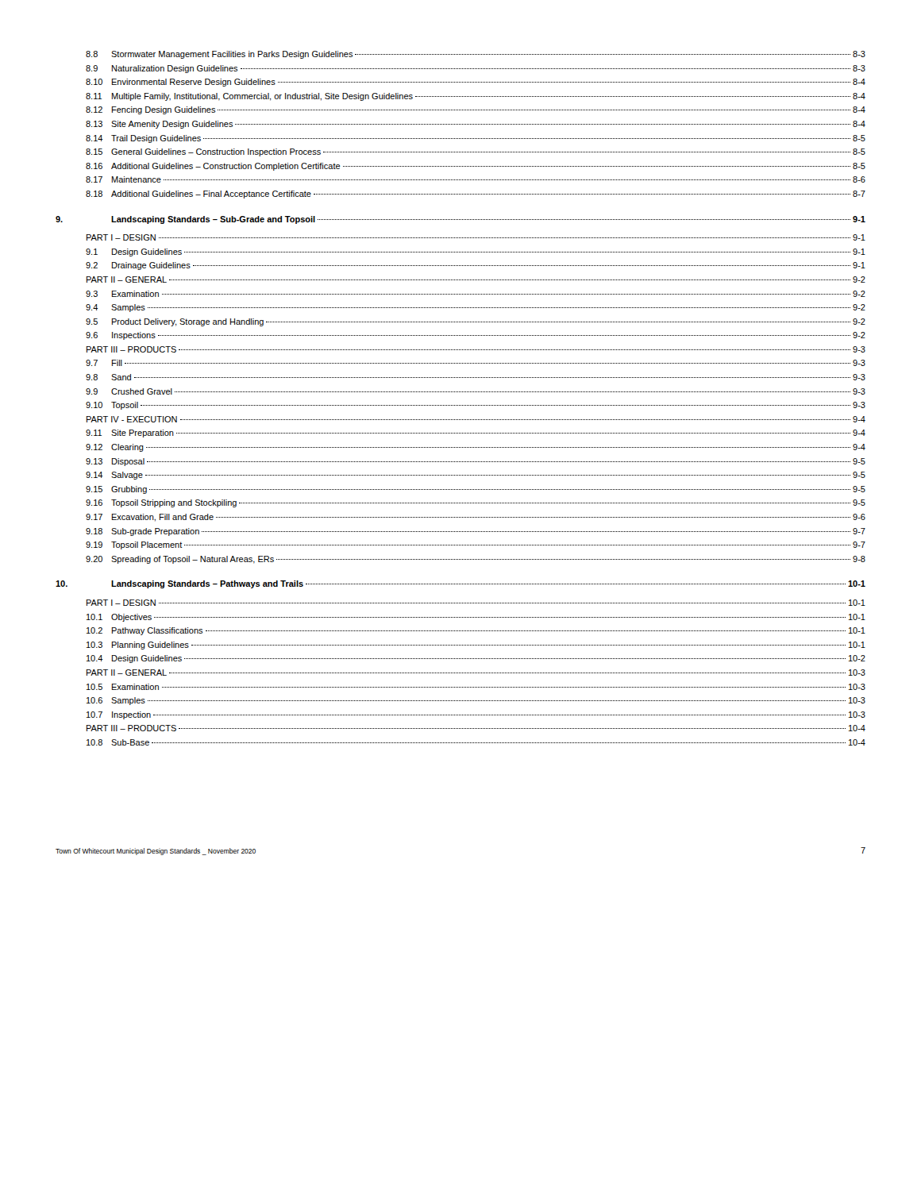8.8 Stormwater Management Facilities in Parks Design Guidelines 8-3
8.9 Naturalization Design Guidelines 8-3
8.10 Environmental Reserve Design Guidelines 8-4
8.11 Multiple Family, Institutional, Commercial, or Industrial, Site Design Guidelines 8-4
8.12 Fencing Design Guidelines 8-4
8.13 Site Amenity Design Guidelines 8-4
8.14 Trail Design Guidelines 8-5
8.15 General Guidelines – Construction Inspection Process 8-5
8.16 Additional Guidelines – Construction Completion Certificate 8-5
8.17 Maintenance 8-6
8.18 Additional Guidelines – Final Acceptance Certificate 8-7
9. Landscaping Standards – Sub-Grade and Topsoil 9-1
PART I – DESIGN 9-1
9.1 Design Guidelines 9-1
9.2 Drainage Guidelines 9-1
PART II – GENERAL 9-2
9.3 Examination 9-2
9.4 Samples 9-2
9.5 Product Delivery, Storage and Handling 9-2
9.6 Inspections 9-2
PART III – PRODUCTS 9-3
9.7 Fill 9-3
9.8 Sand 9-3
9.9 Crushed Gravel 9-3
9.10 Topsoil 9-3
PART IV - EXECUTION 9-4
9.11 Site Preparation 9-4
9.12 Clearing 9-4
9.13 Disposal 9-5
9.14 Salvage 9-5
9.15 Grubbing 9-5
9.16 Topsoil Stripping and Stockpiling 9-5
9.17 Excavation, Fill and Grade 9-6
9.18 Sub-grade Preparation 9-7
9.19 Topsoil Placement 9-7
9.20 Spreading of Topsoil – Natural Areas, ERs 9-8
10. Landscaping Standards – Pathways and Trails 10-1
PART I – DESIGN 10-1
10.1 Objectives 10-1
10.2 Pathway Classifications 10-1
10.3 Planning Guidelines 10-1
10.4 Design Guidelines 10-2
PART II – GENERAL 10-3
10.5 Examination 10-3
10.6 Samples 10-3
10.7 Inspection 10-3
PART III – PRODUCTS 10-4
10.8 Sub-Base 10-4
Town Of Whitecourt Municipal Design Standards _ November 2020
7